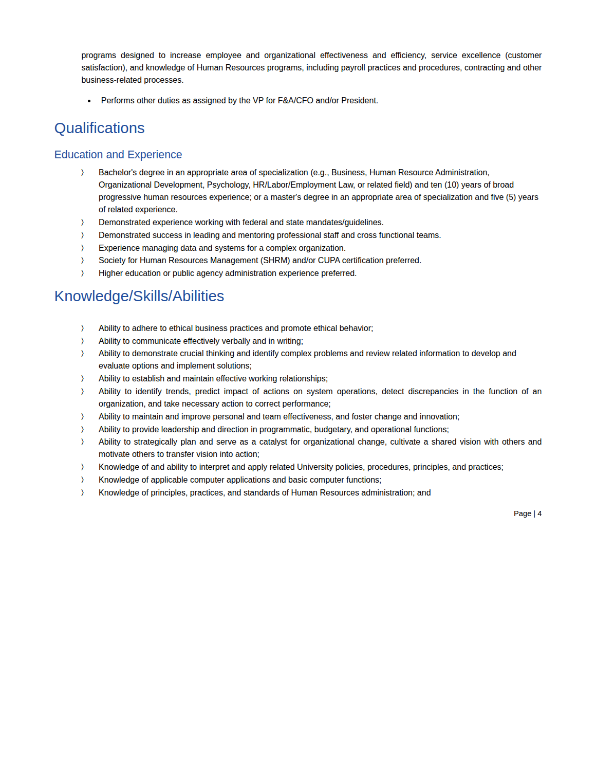programs designed to increase employee and organizational effectiveness and efficiency, service excellence (customer satisfaction), and knowledge of Human Resources programs, including payroll practices and procedures, contracting and other business-related processes.
Performs other duties as assigned by the VP for F&A/CFO and/or President.
Qualifications
Education and Experience
Bachelor's degree in an appropriate area of specialization (e.g., Business, Human Resource Administration, Organizational Development, Psychology, HR/Labor/Employment Law, or related field) and ten (10) years of broad progressive human resources experience; or a master's degree in an appropriate area of specialization and five (5) years of related experience.
Demonstrated experience working with federal and state mandates/guidelines.
Demonstrated success in leading and mentoring professional staff and cross functional teams.
Experience managing data and systems for a complex organization.
Society for Human Resources Management (SHRM) and/or CUPA certification preferred.
Higher education or public agency administration experience preferred.
Knowledge/Skills/Abilities
Ability to adhere to ethical business practices and promote ethical behavior;
Ability to communicate effectively verbally and in writing;
Ability to demonstrate crucial thinking and identify complex problems and review related information to develop and evaluate options and implement solutions;
Ability to establish and maintain effective working relationships;
Ability to identify trends, predict impact of actions on system operations, detect discrepancies in the function of an organization, and take necessary action to correct performance;
Ability to maintain and improve personal and team effectiveness, and foster change and innovation;
Ability to provide leadership and direction in programmatic, budgetary, and operational functions;
Ability to strategically plan and serve as a catalyst for organizational change, cultivate a shared vision with others and motivate others to transfer vision into action;
Knowledge of and ability to interpret and apply related University policies, procedures, principles, and practices;
Knowledge of applicable computer applications and basic computer functions;
Knowledge of principles, practices, and standards of Human Resources administration; and
Page | 4